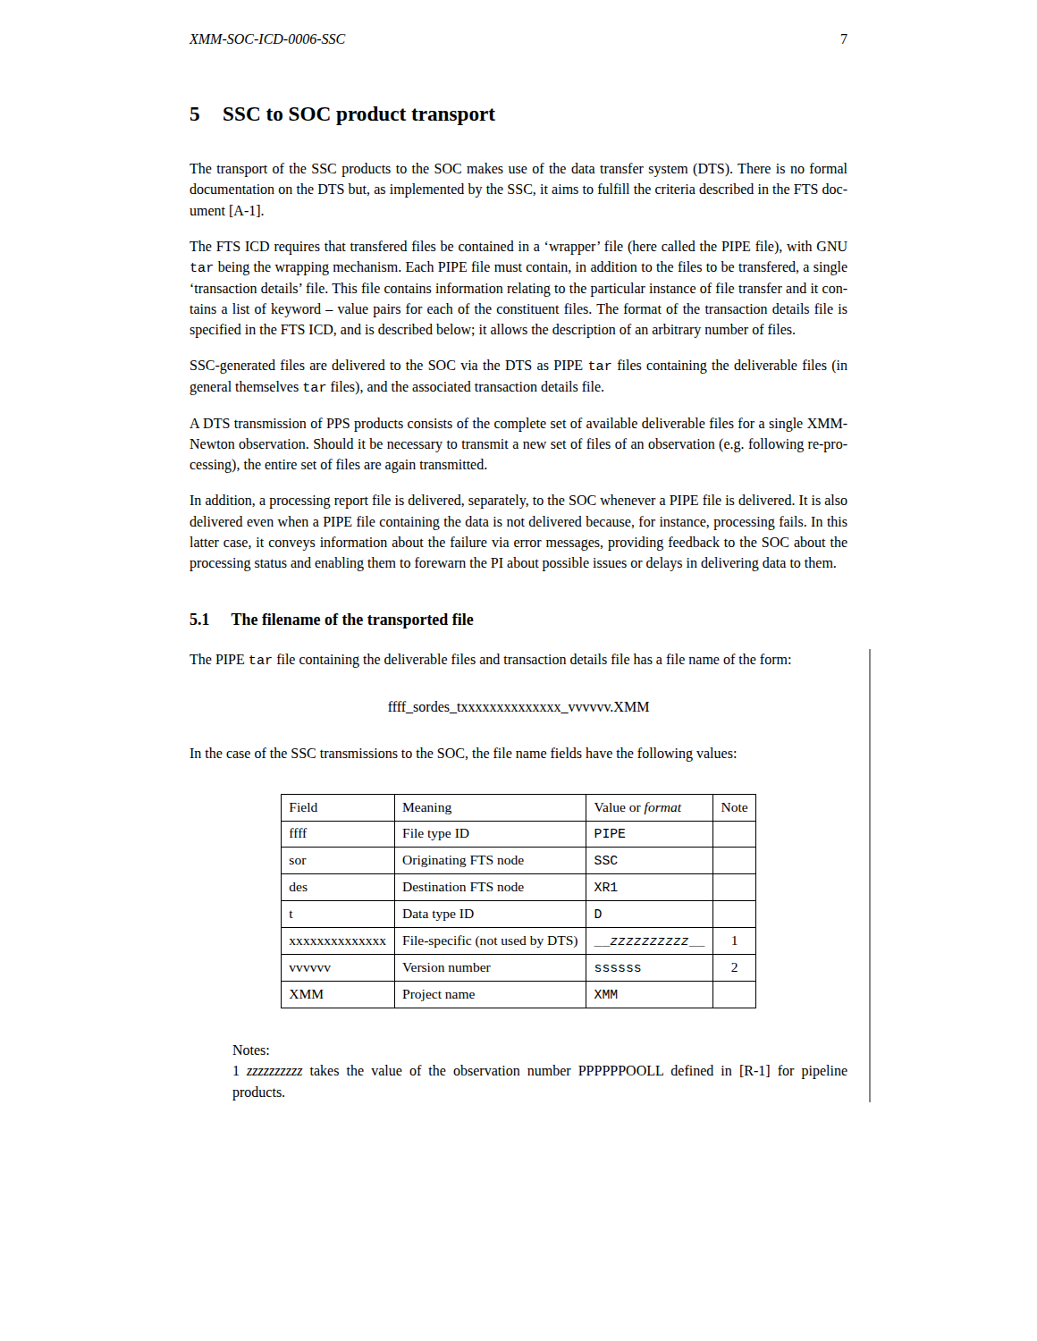XMM-SOC-ICD-0006-SSC 7
5 SSC to SOC product transport
The transport of the SSC products to the SOC makes use of the data transfer system (DTS). There is no formal documentation on the DTS but, as implemented by the SSC, it aims to fulfill the criteria described in the FTS document [A-1].
The FTS ICD requires that transfered files be contained in a ‘wrapper’ file (here called the PIPE file), with GNU tar being the wrapping mechanism. Each PIPE file must contain, in addition to the files to be transfered, a single ‘transaction details’ file. This file contains information relating to the particular instance of file transfer and it contains a list of keyword – value pairs for each of the constituent files. The format of the transaction details file is specified in the FTS ICD, and is described below; it allows the description of an arbitrary number of files.
SSC-generated files are delivered to the SOC via the DTS as PIPE tar files containing the deliverable files (in general themselves tar files), and the associated transaction details file.
A DTS transmission of PPS products consists of the complete set of available deliverable files for a single XMM-Newton observation. Should it be necessary to transmit a new set of files of an observation (e.g. following re-processing), the entire set of files are again transmitted.
In addition, a processing report file is delivered, separately, to the SOC whenever a PIPE file is delivered. It is also delivered even when a PIPE file containing the data is not delivered because, for instance, processing fails. In this latter case, it conveys information about the failure via error messages, providing feedback to the SOC about the processing status and enabling them to forewarn the PI about possible issues or delays in delivering data to them.
5.1 The filename of the transported file
The PIPE tar file containing the deliverable files and transaction details file has a file name of the form:
ffff_sordes_txxxxxxxxxxxxxx_vvvvvv.XMM
In the case of the SSC transmissions to the SOC, the file name fields have the following values:
| Field | Meaning | Value or format | Note |
| --- | --- | --- | --- |
| ffff | File type ID | PIPE | |
| sor | Originating FTS node | SSC | |
| des | Destination FTS node | XR1 | |
| t | Data type ID | D | |
| xxxxxxxxxxxxxx | File-specific (not used by DTS) | __ zzzzzzzzzz __ | 1 |
| vvvvvv | Version number | ssssss | 2 |
| XMM | Project name | XMM | |
Notes:
1 zzzzzzzzzz takes the value of the observation number PPPPPPOOLL defined in [R-1] for pipeline products.